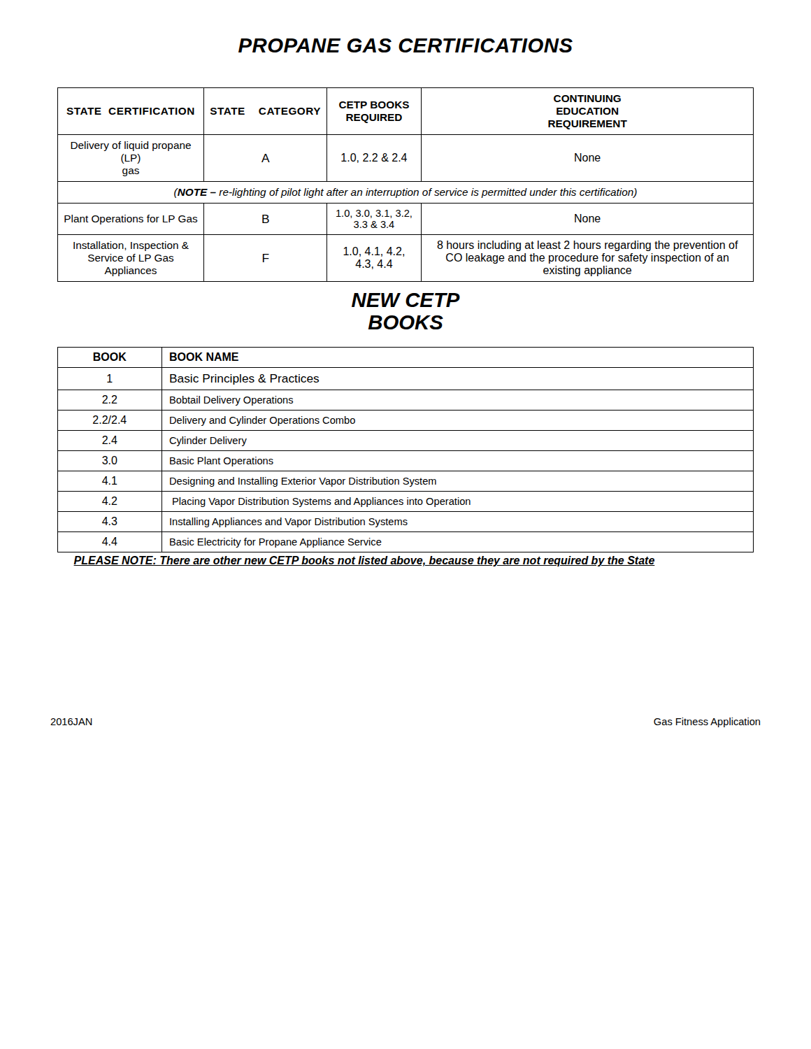PROPANE GAS CERTIFICATIONS
| STATE CERTIFICATION | STATE CATEGORY | CETP BOOKS REQUIRED | CONTINUING EDUCATION REQUIREMENT |
| --- | --- | --- | --- |
| Delivery of liquid propane (LP) gas | A | 1.0, 2.2 & 2.4 | None |
| ( NOTE – re-lighting of pilot light after an interruption of service is permitted under this certification) |
| Plant Operations for LP Gas | B | 1.0, 3.0, 3.1, 3.2, 3.3 & 3.4 | None |
| Installation, Inspection & Service of LP Gas Appliances | F | 1.0, 4.1, 4.2, 4.3, 4.4 | 8 hours including at least 2 hours regarding the prevention of CO leakage and the procedure for safety inspection of an existing appliance |
NEW CETP
BOOKS
| BOOK | BOOK NAME |
| --- | --- |
| 1 | Basic Principles & Practices |
| 2.2 | Bobtail Delivery Operations |
| 2.2/2.4 | Delivery and Cylinder Operations Combo |
| 2.4 | Cylinder Delivery |
| 3.0 | Basic Plant Operations |
| 4.1 | Designing and Installing Exterior Vapor Distribution System |
| 4.2 | Placing Vapor Distribution Systems and Appliances into Operation |
| 4.3 | Installing Appliances and Vapor Distribution Systems |
| 4.4 | Basic Electricity for Propane Appliance Service |
PLEASE NOTE: There are other new CETP books not listed above, because they are not required by the State
2016JAN
Gas Fitness Application